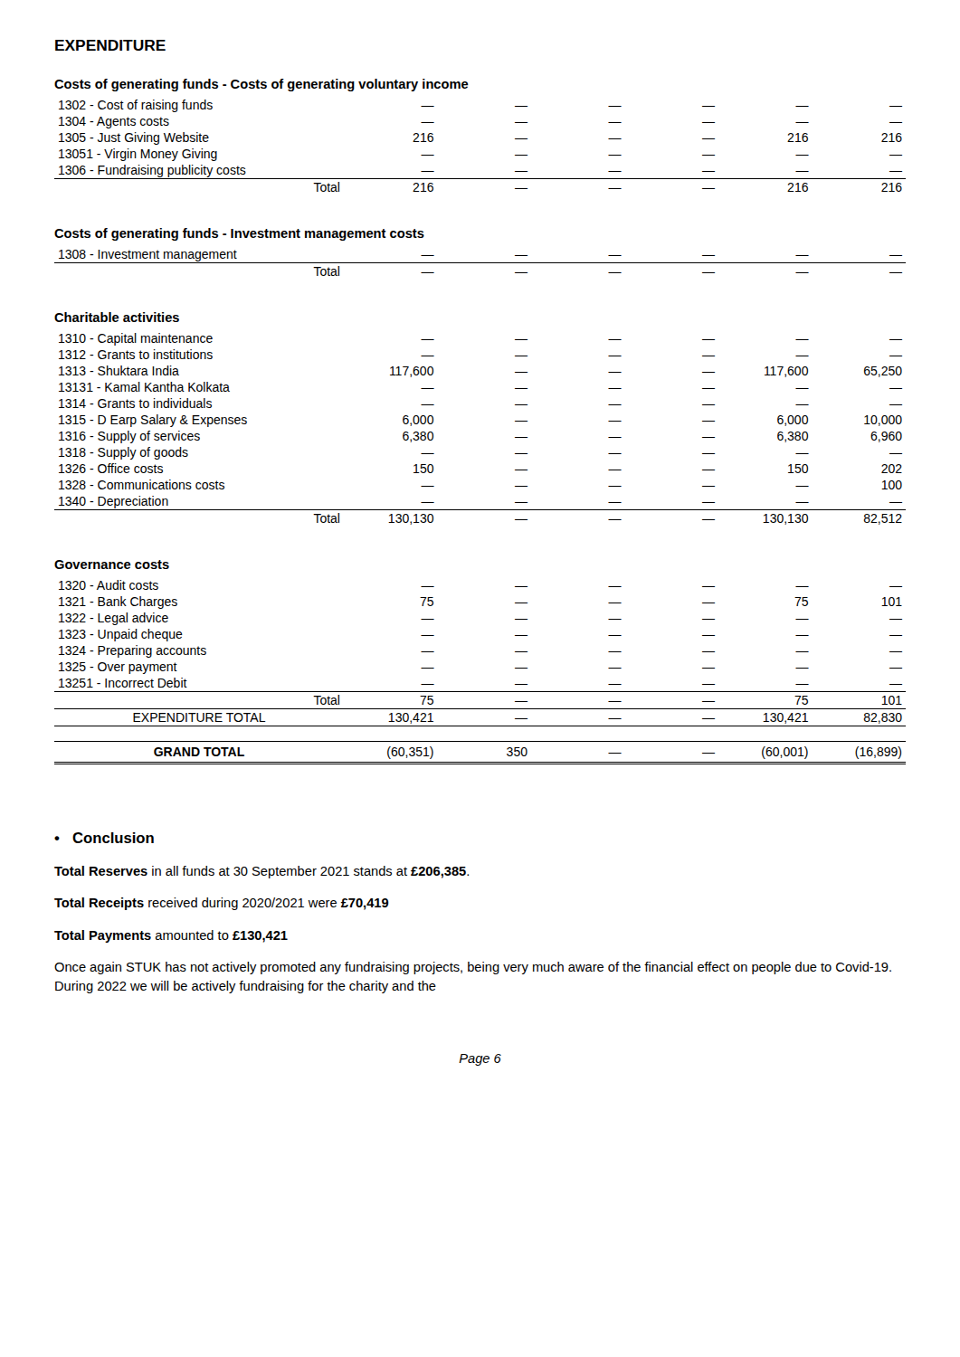EXPENDITURE
Costs of generating funds - Costs of generating voluntary income
| 1302 - Cost of raising funds | — | — | — | — | — | — |
| 1304 - Agents costs | — | — | — | — | — | — |
| 1305 - Just Giving Website | 216 | — | — | — | 216 | 216 |
| 13051 - Virgin Money Giving | — | — | — | — | — | — |
| 1306 - Fundraising publicity costs | — | — | — | — | — | — |
| Total | 216 | — | — | — | 216 | 216 |
Costs of generating funds - Investment management costs
| 1308 - Investment management | — | — | — | — | — | — |
| Total | — | — | — | — | — | — |
Charitable activities
| 1310 - Capital maintenance | — | — | — | — | — | — |
| 1312 - Grants to institutions | — | — | — | — | — | — |
| 1313 - Shuktara India | 117,600 | — | — | — | 117,600 | 65,250 |
| 13131 - Kamal Kantha Kolkata | — | — | — | — | — | — |
| 1314 - Grants to individuals | — | — | — | — | — | — |
| 1315 - D Earp Salary & Expenses | 6,000 | — | — | — | 6,000 | 10,000 |
| 1316 - Supply of services | 6,380 | — | — | — | 6,380 | 6,960 |
| 1318 - Supply of goods | — | — | — | — | — | — |
| 1326 - Office costs | 150 | — | — | — | 150 | 202 |
| 1328 - Communications costs | — | — | — | — | — | 100 |
| 1340 - Depreciation | — | — | — | — | — | — |
| Total | 130,130 | — | — | — | 130,130 | 82,512 |
Governance costs
| 1320 - Audit costs | — | — | — | — | — | — |
| 1321 - Bank Charges | 75 | — | — | — | 75 | 101 |
| 1322 - Legal advice | — | — | — | — | — | — |
| 1323 - Unpaid cheque | — | — | — | — | — | — |
| 1324 - Preparing accounts | — | — | — | — | — | — |
| 1325 - Over payment | — | — | — | — | — | — |
| 13251 - Incorrect Debit | — | — | — | — | — | — |
| Total | 75 | — | — | — | 75 | 101 |
| EXPENDITURE TOTAL | 130,421 | — | — | — | 130,421 | 82,830 |
| GRAND TOTAL | (60,351) | 350 | — | — | (60,001) | (16,899) |
•Conclusion
Total Reserves in all funds at 30 September 2021 stands at £206,385.
Total Receipts received during 2020/2021 were £70,419
Total Payments amounted to £130,421
Once again STUK has not actively promoted any fundraising projects, being very much aware of the financial effect on people due to Covid-19. During 2022 we will be actively fundraising for the charity and the
Page 6